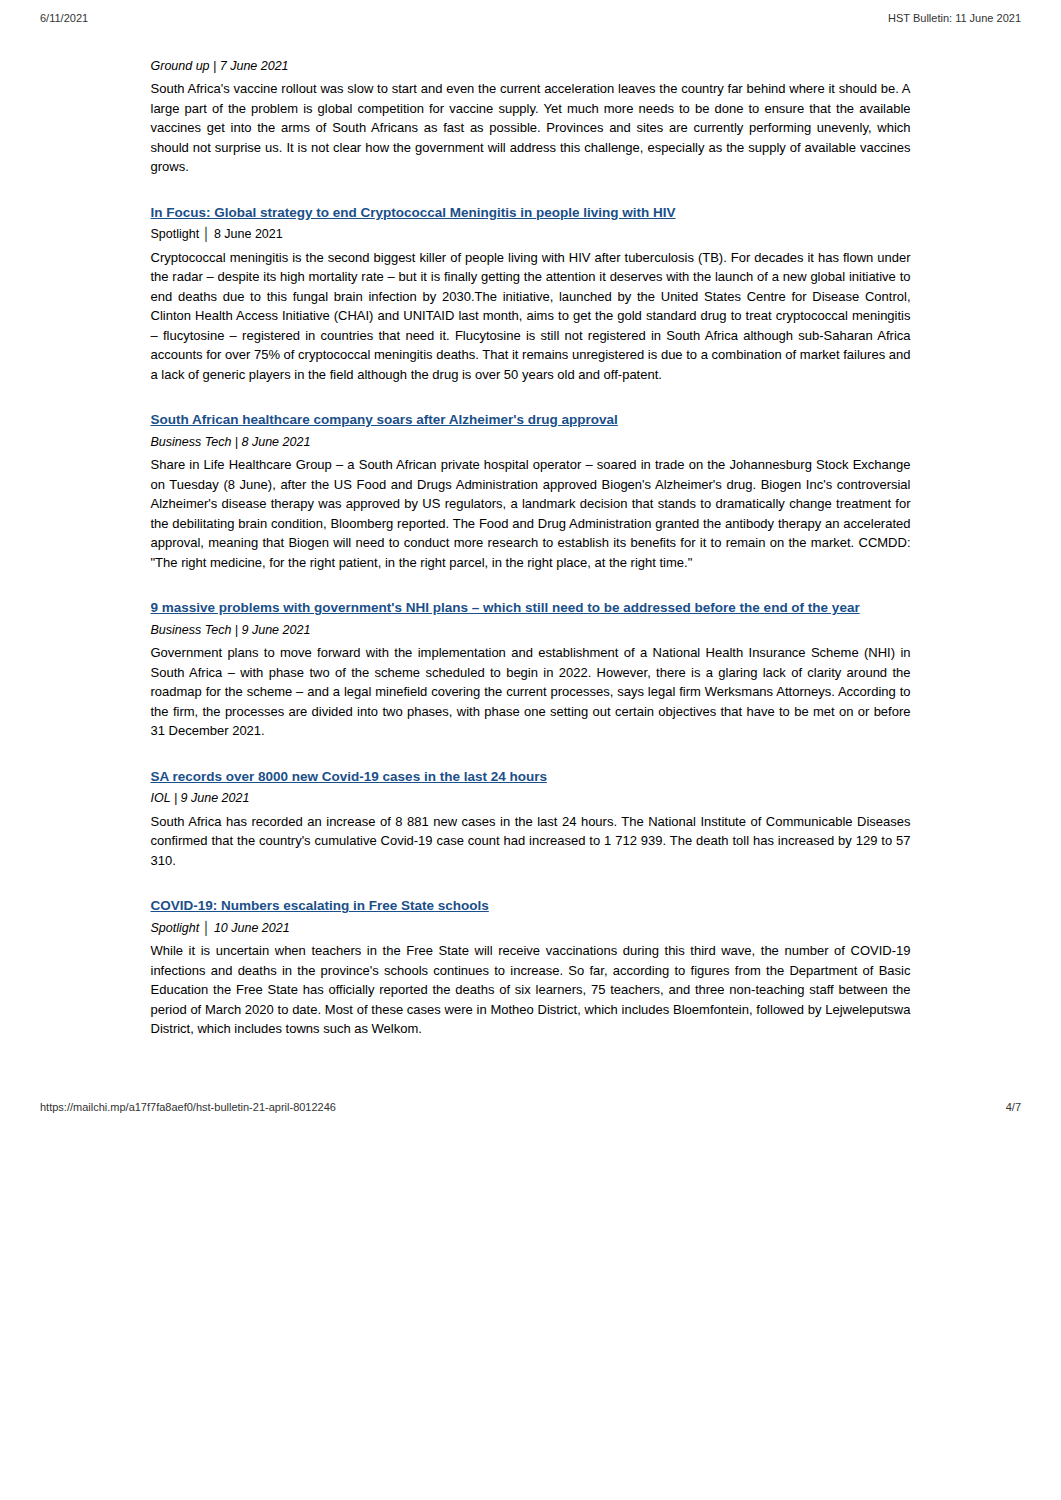6/11/2021 HST Bulletin: 11 June 2021
Ground up | 7 June 2021
South Africa's vaccine rollout was slow to start and even the current acceleration leaves the country far behind where it should be. A large part of the problem is global competition for vaccine supply. Yet much more needs to be done to ensure that the available vaccines get into the arms of South Africans as fast as possible. Provinces and sites are currently performing unevenly, which should not surprise us. It is not clear how the government will address this challenge, especially as the supply of available vaccines grows.
In Focus: Global strategy to end Cryptococcal Meningitis in people living with HIV
Spotlight │ 8 June 2021
Cryptococcal meningitis is the second biggest killer of people living with HIV after tuberculosis (TB). For decades it has flown under the radar – despite its high mortality rate – but it is finally getting the attention it deserves with the launch of a new global initiative to end deaths due to this fungal brain infection by 2030.The initiative, launched by the United States Centre for Disease Control, Clinton Health Access Initiative (CHAI) and UNITAID last month, aims to get the gold standard drug to treat cryptococcal meningitis – flucytosine – registered in countries that need it. Flucytosine is still not registered in South Africa although sub-Saharan Africa accounts for over 75% of cryptococcal meningitis deaths. That it remains unregistered is due to a combination of market failures and a lack of generic players in the field although the drug is over 50 years old and off-patent.
South African healthcare company soars after Alzheimer's drug approval
Business Tech | 8 June 2021
Share in Life Healthcare Group – a South African private hospital operator – soared in trade on the Johannesburg Stock Exchange on Tuesday (8 June), after the US Food and Drugs Administration approved Biogen's Alzheimer's drug. Biogen Inc's controversial Alzheimer's disease therapy was approved by US regulators, a landmark decision that stands to dramatically change treatment for the debilitating brain condition, Bloomberg reported. The Food and Drug Administration granted the antibody therapy an accelerated approval, meaning that Biogen will need to conduct more research to establish its benefits for it to remain on the market. CCMDD: "The right medicine, for the right patient, in the right parcel, in the right place, at the right time."
9 massive problems with government's NHI plans – which still need to be addressed before the end of the year
Business Tech | 9 June 2021
Government plans to move forward with the implementation and establishment of a National Health Insurance Scheme (NHI) in South Africa – with phase two of the scheme scheduled to begin in 2022. However, there is a glaring lack of clarity around the roadmap for the scheme – and a legal minefield covering the current processes, says legal firm Werksmans Attorneys. According to the firm, the processes are divided into two phases, with phase one setting out certain objectives that have to be met on or before 31 December 2021.
SA records over 8000 new Covid-19 cases in the last 24 hours
IOL | 9 June 2021
South Africa has recorded an increase of 8 881 new cases in the last 24 hours. The National Institute of Communicable Diseases confirmed that the country's cumulative Covid-19 case count had increased to 1 712 939. The death toll has increased by 129 to 57 310.
COVID-19: Numbers escalating in Free State schools
Spotlight │ 10 June 2021
While it is uncertain when teachers in the Free State will receive vaccinations during this third wave, the number of COVID-19 infections and deaths in the province's schools continues to increase. So far, according to figures from the Department of Basic Education the Free State has officially reported the deaths of six learners, 75 teachers, and three non-teaching staff between the period of March 2020 to date. Most of these cases were in Motheo District, which includes Bloemfontein, followed by Lejweleputswa District, which includes towns such as Welkom.
https://mailchi.mp/a17f7fa8aef0/hst-bulletin-21-april-8012246 4/7